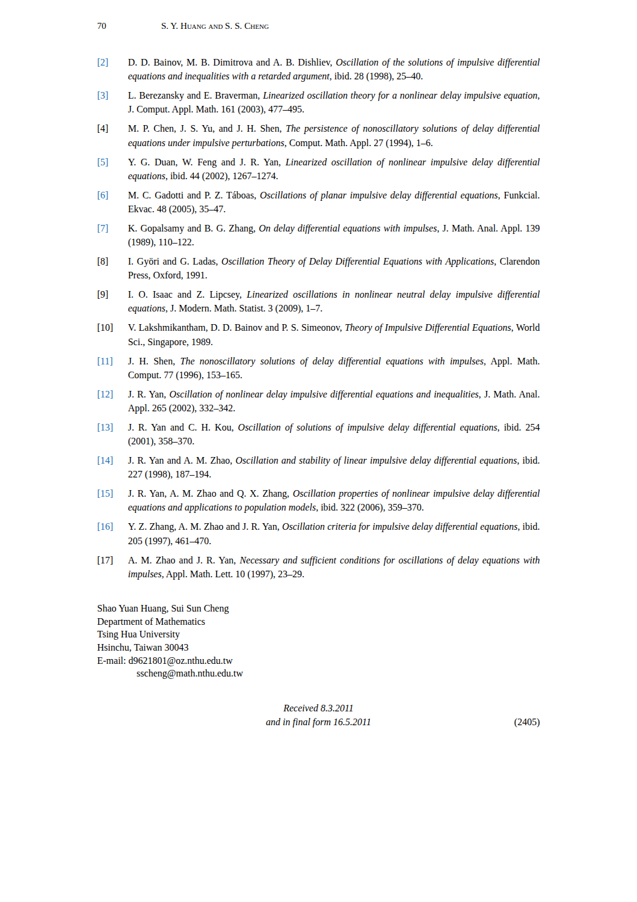70 S. Y. Huang and S. S. Cheng
[2] D. D. Bainov, M. B. Dimitrova and A. B. Dishliev, Oscillation of the solutions of impulsive differential equations and inequalities with a retarded argument, ibid. 28 (1998), 25–40.
[3] L. Berezansky and E. Braverman, Linearized oscillation theory for a nonlinear delay impulsive equation, J. Comput. Appl. Math. 161 (2003), 477–495.
[4] M. P. Chen, J. S. Yu, and J. H. Shen, The persistence of nonoscillatory solutions of delay differential equations under impulsive perturbations, Comput. Math. Appl. 27 (1994), 1–6.
[5] Y. G. Duan, W. Feng and J. R. Yan, Linearized oscillation of nonlinear impulsive delay differential equations, ibid. 44 (2002), 1267–1274.
[6] M. C. Gadotti and P. Z. Táboas, Oscillations of planar impulsive delay differential equations, Funkcial. Ekvac. 48 (2005), 35–47.
[7] K. Gopalsamy and B. G. Zhang, On delay differential equations with impulses, J. Math. Anal. Appl. 139 (1989), 110–122.
[8] I. Györi and G. Ladas, Oscillation Theory of Delay Differential Equations with Applications, Clarendon Press, Oxford, 1991.
[9] I. O. Isaac and Z. Lipcsey, Linearized oscillations in nonlinear neutral delay impulsive differential equations, J. Modern. Math. Statist. 3 (2009), 1–7.
[10] V. Lakshmikantham, D. D. Bainov and P. S. Simeonov, Theory of Impulsive Differential Equations, World Sci., Singapore, 1989.
[11] J. H. Shen, The nonoscillatory solutions of delay differential equations with impulses, Appl. Math. Comput. 77 (1996), 153–165.
[12] J. R. Yan, Oscillation of nonlinear delay impulsive differential equations and inequalities, J. Math. Anal. Appl. 265 (2002), 332–342.
[13] J. R. Yan and C. H. Kou, Oscillation of solutions of impulsive delay differential equations, ibid. 254 (2001), 358–370.
[14] J. R. Yan and A. M. Zhao, Oscillation and stability of linear impulsive delay differential equations, ibid. 227 (1998), 187–194.
[15] J. R. Yan, A. M. Zhao and Q. X. Zhang, Oscillation properties of nonlinear impulsive delay differential equations and applications to population models, ibid. 322 (2006), 359–370.
[16] Y. Z. Zhang, A. M. Zhao and J. R. Yan, Oscillation criteria for impulsive delay differential equations, ibid. 205 (1997), 461–470.
[17] A. M. Zhao and J. R. Yan, Necessary and sufficient conditions for oscillations of delay equations with impulses, Appl. Math. Lett. 10 (1997), 23–29.
Shao Yuan Huang, Sui Sun Cheng
Department of Mathematics
Tsing Hua University
Hsinchu, Taiwan 30043
E-mail: d9621801@oz.nthu.edu.tw sscheng@math.nthu.edu.tw
Received 8.3.2011
and in final form 16.5.2011 (2405)